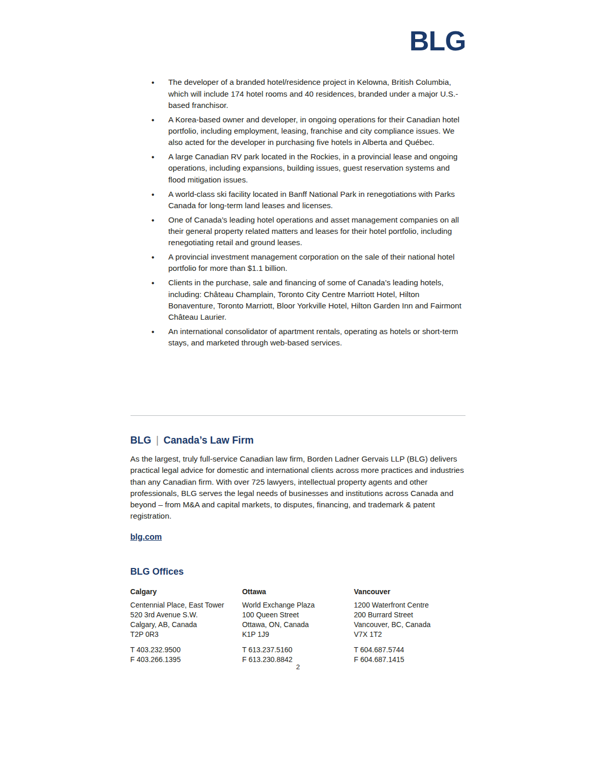BLG
The developer of a branded hotel/residence project in Kelowna, British Columbia, which will include 174 hotel rooms and 40 residences, branded under a major U.S.-based franchisor.
A Korea-based owner and developer, in ongoing operations for their Canadian hotel portfolio, including employment, leasing, franchise and city compliance issues. We also acted for the developer in purchasing five hotels in Alberta and Québec.
A large Canadian RV park located in the Rockies, in a provincial lease and ongoing operations, including expansions, building issues, guest reservation systems and flood mitigation issues.
A world-class ski facility located in Banff National Park in renegotiations with Parks Canada for long-term land leases and licenses.
One of Canada’s leading hotel operations and asset management companies on all their general property related matters and leases for their hotel portfolio, including renegotiating retail and ground leases.
A provincial investment management corporation on the sale of their national hotel portfolio for more than $1.1 billion.
Clients in the purchase, sale and financing of some of Canada’s leading hotels, including: Château Champlain, Toronto City Centre Marriott Hotel, Hilton Bonaventure, Toronto Marriott, Bloor Yorkville Hotel, Hilton Garden Inn and Fairmont Château Laurier.
An international consolidator of apartment rentals, operating as hotels or short-term stays, and marketed through web-based services.
BLG | Canada’s Law Firm
As the largest, truly full-service Canadian law firm, Borden Ladner Gervais LLP (BLG) delivers practical legal advice for domestic and international clients across more practices and industries than any Canadian firm. With over 725 lawyers, intellectual property agents and other professionals, BLG serves the legal needs of businesses and institutions across Canada and beyond – from M&A and capital markets, to disputes, financing, and trademark & patent registration.
blg.com
BLG Offices
| Calgary Centennial Place, East Tower 520 3rd Avenue S.W. Calgary, AB, Canada T2P 0R3 T 403.232.9500 F 403.266.1395 | Ottawa World Exchange Plaza 100 Queen Street Ottawa, ON, Canada K1P 1J9 T 613.237.5160 F 613.230.8842 | Vancouver 1200 Waterfront Centre 200 Burrard Street Vancouver, BC, Canada V7X 1T2 T 604.687.5744 F 604.687.1415 |
2